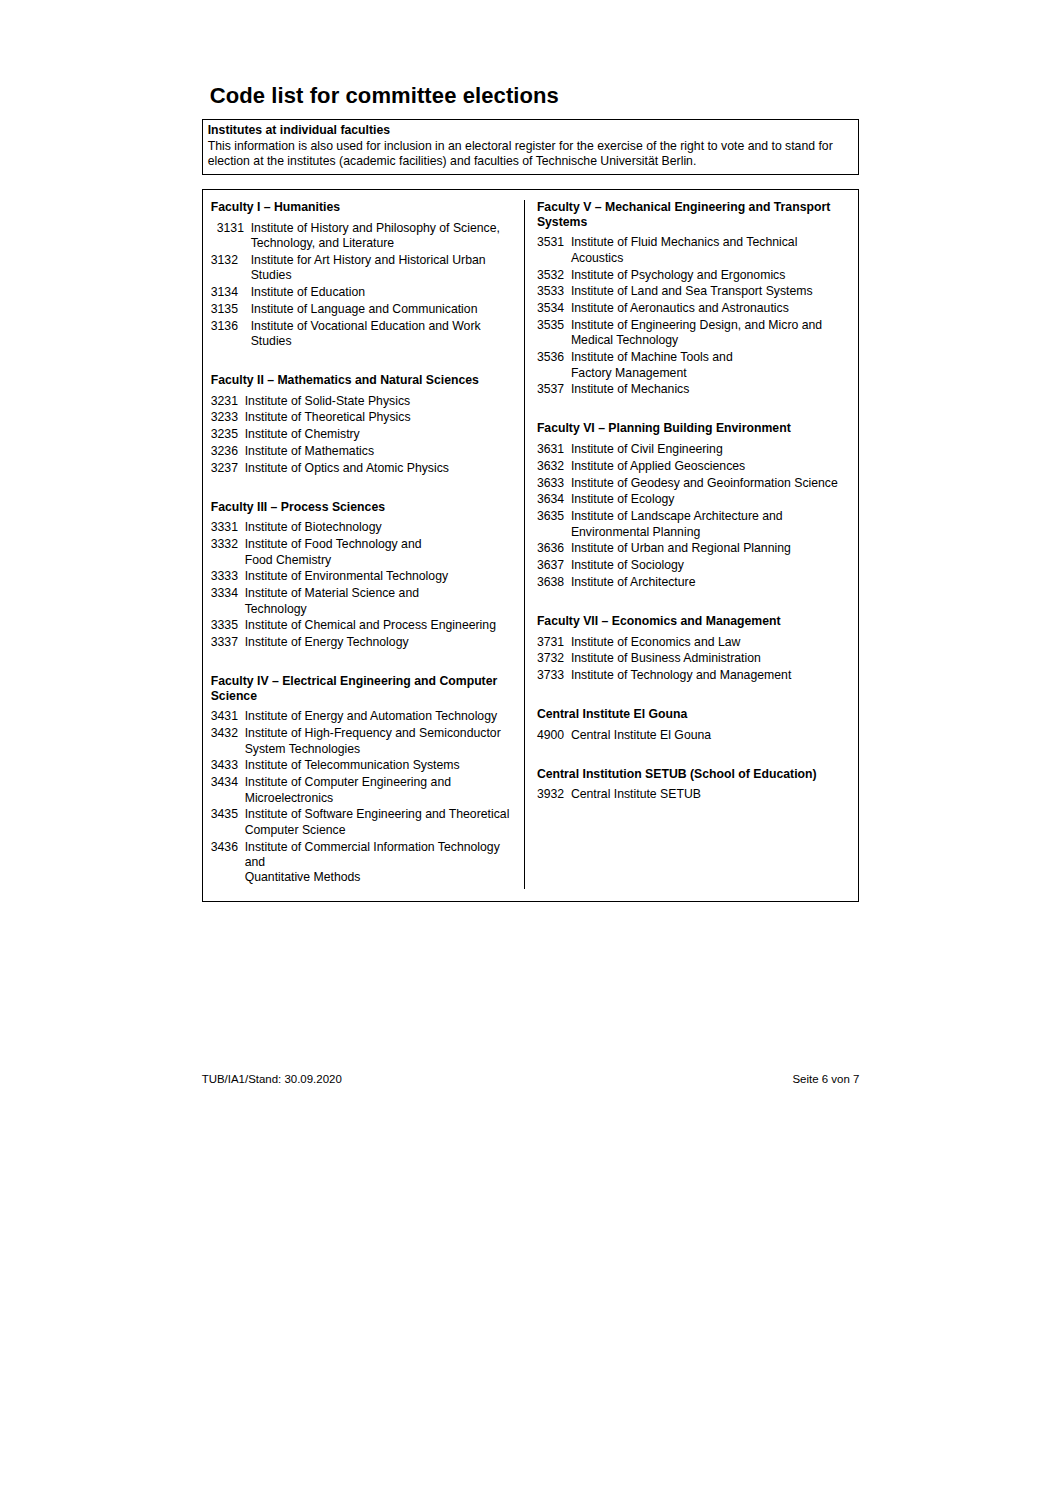Code list for committee elections
Institutes at individual faculties
This information is also used for inclusion in an electoral register for the exercise of the right to vote and to stand for election at the institutes (academic facilities) and faculties of Technische Universität Berlin.
| Faculty I – Humanities / 3131 / Institute of History and Philosophy of Science, Technology, and Literature / / 3132 / Institute for Art History and Historical Urban Studies / / 3134 / Institute of Education / / 3135 / Institute of Language and Communication / / 3136 / Institute of Vocational Education and Work Studies / Faculty II – Mathematics and Natural Sciences / 3231 / Institute of Solid-State Physics / / 3233 / Institute of Theoretical Physics / / 3235 / Institute of Chemistry / / 3236 / Institute of Mathematics / / 3237 / Institute of Optics and Atomic Physics / Faculty III – Process Sciences / 3331 / Institute of Biotechnology / / 3332 / Institute of Food Technology and Food Chemistry / / 3333 / Institute of Environmental Technology / / 3334 / Institute of Material Science and Technology / / 3335 / Institute of Chemical and Process Engineering / / 3337 / Institute of Energy Technology / Faculty IV – Electrical Engineering and Computer Science / 3431 / Institute of Energy and Automation Technology / / 3432 / Institute of High-Frequency and Semiconductor System Technologies / / 3433 / Institute of Telecommunication Systems / / 3434 / Institute of Computer Engineering and Microelectronics / / 3435 / Institute of Software Engineering and Theoretical Computer Science / / 3436 / Institute of Commercial Information Technology and Quantitative Methods / | | Faculty V – Mechanical Engineering and Transport Systems / 3531 / Institute of Fluid Mechanics and Technical Acoustics / / 3532 / Institute of Psychology and Ergonomics / / 3533 / Institute of Land and Sea Transport Systems / / 3534 / Institute of Aeronautics and Astronautics / / 3535 / Institute of Engineering Design, and Micro and Medical Technology / / 3536 / Institute of Machine Tools and Factory Management / / 3537 / Institute of Mechanics / Faculty VI – Planning Building Environment / 3631 / Institute of Civil Engineering / / 3632 / Institute of Applied Geosciences / / 3633 / Institute of Geodesy and Geoinformation Science / / 3634 / Institute of Ecology / / 3635 / Institute of Landscape Architecture and Environmental Planning / / 3636 / Institute of Urban and Regional Planning / / 3637 / Institute of Sociology / / 3638 / Institute of Architecture / Faculty VII – Economics and Management / 3731 / Institute of Economics and Law / / 3732 / Institute of Business Administration / / 3733 / Institute of Technology and Management / Central Institute El Gouna / 4900 / Central Institute El Gouna / Central Institution SETUB (School of Education) / 3932 / Central Institute SETUB / |
TUB/IA1/Stand: 30.09.2020 Seite 6 von 7